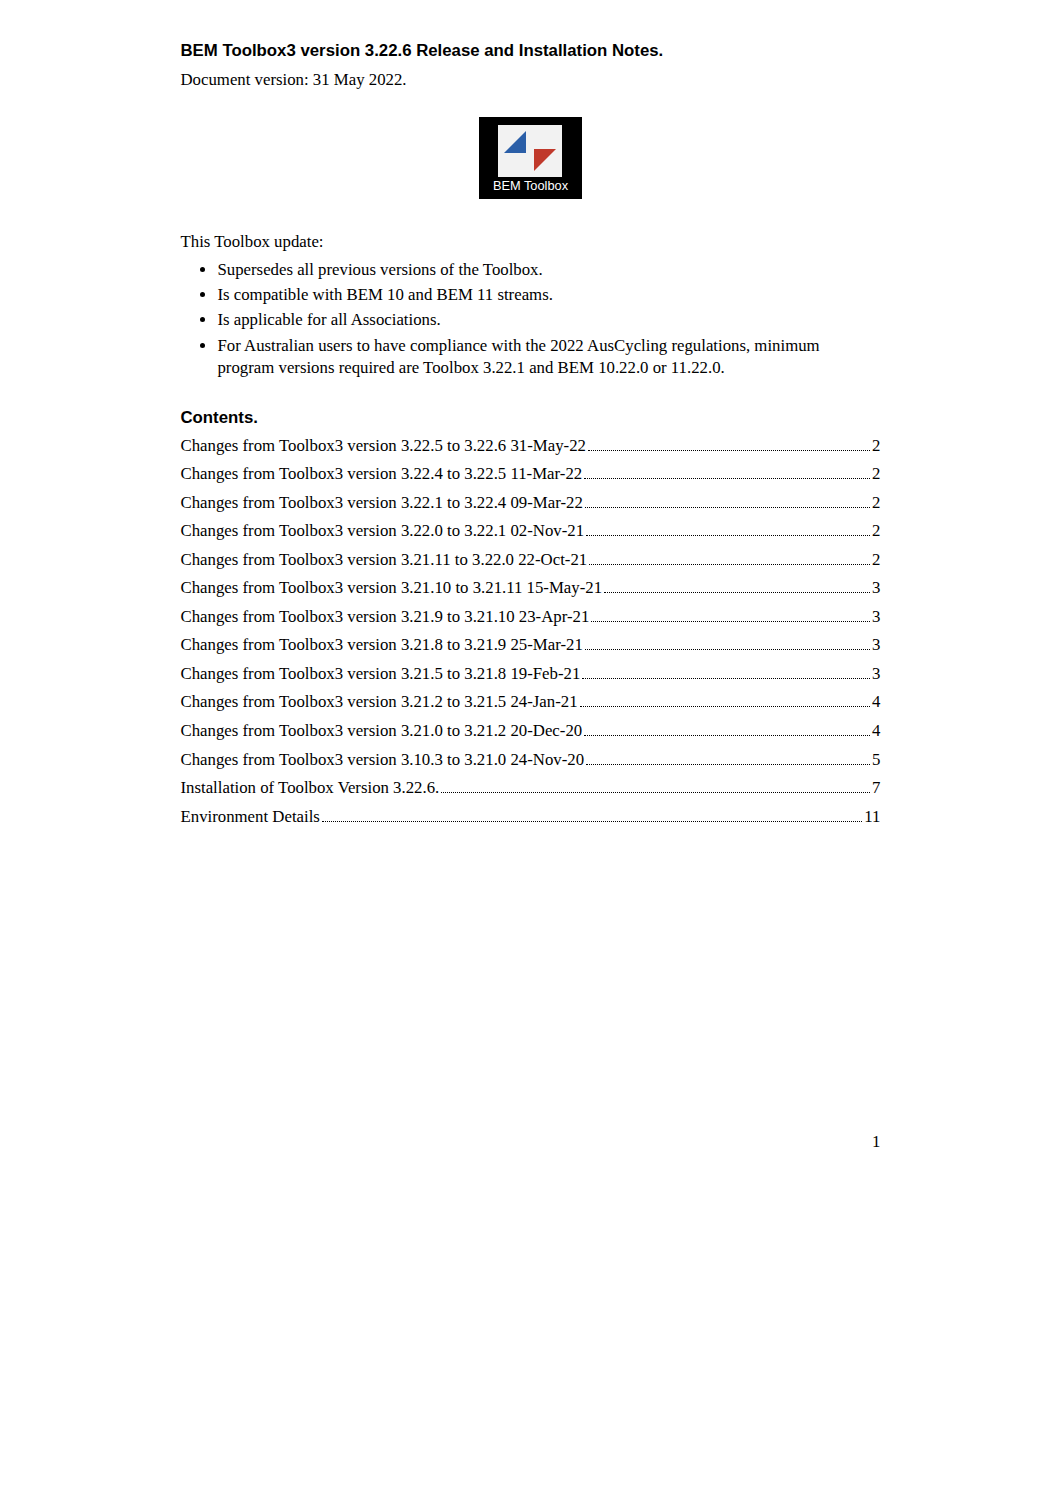BEM Toolbox3 version 3.22.6 Release and Installation Notes.
Document version: 31 May 2022.
BEM Toolbox
This Toolbox update:
Supersedes all previous versions of the Toolbox.
Is compatible with BEM 10 and BEM 11 streams.
Is applicable for all Associations.
For Australian users to have compliance with the 2022 AusCycling regulations, minimum program versions required are Toolbox 3.22.1 and BEM 10.22.0 or 11.22.0.
Contents.
Changes from Toolbox3 version 3.22.5 to 3.22.6 31-May-22 2
Changes from Toolbox3 version 3.22.4 to 3.22.5 11-Mar-22 2
Changes from Toolbox3 version 3.22.1 to 3.22.4 09-Mar-22 2
Changes from Toolbox3 version 3.22.0 to 3.22.1 02-Nov-21 2
Changes from Toolbox3 version 3.21.11 to 3.22.0 22-Oct-21 2
Changes from Toolbox3 version 3.21.10 to 3.21.11 15-May-21 3
Changes from Toolbox3 version 3.21.9 to 3.21.10 23-Apr-21 3
Changes from Toolbox3 version 3.21.8 to 3.21.9 25-Mar-21 3
Changes from Toolbox3 version 3.21.5 to 3.21.8 19-Feb-21 3
Changes from Toolbox3 version 3.21.2 to 3.21.5 24-Jan-21 4
Changes from Toolbox3 version 3.21.0 to 3.21.2 20-Dec-20 4
Changes from Toolbox3 version 3.10.3 to 3.21.0 24-Nov-20 5
Installation of Toolbox Version 3.22.6. 7
Environment Details 11
1